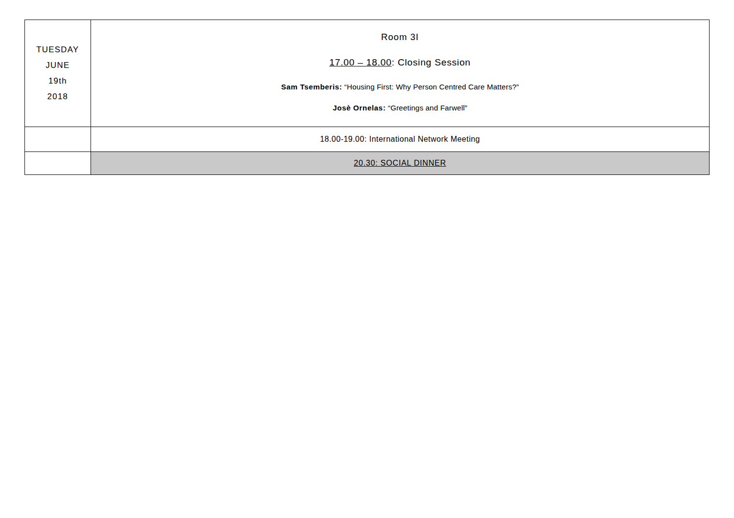| TUESDAY JUNE 19th 2018 | Room 3I 17.00 – 18.00 : Closing Session Sam Tsemberis: “Housing First: Why Person Centred Care Matters?” Josè Ornelas: “Greetings and Farwell” |
| | 18.00-19.00: International Network Meeting |
| | 20.30: SOCIAL DINNER |